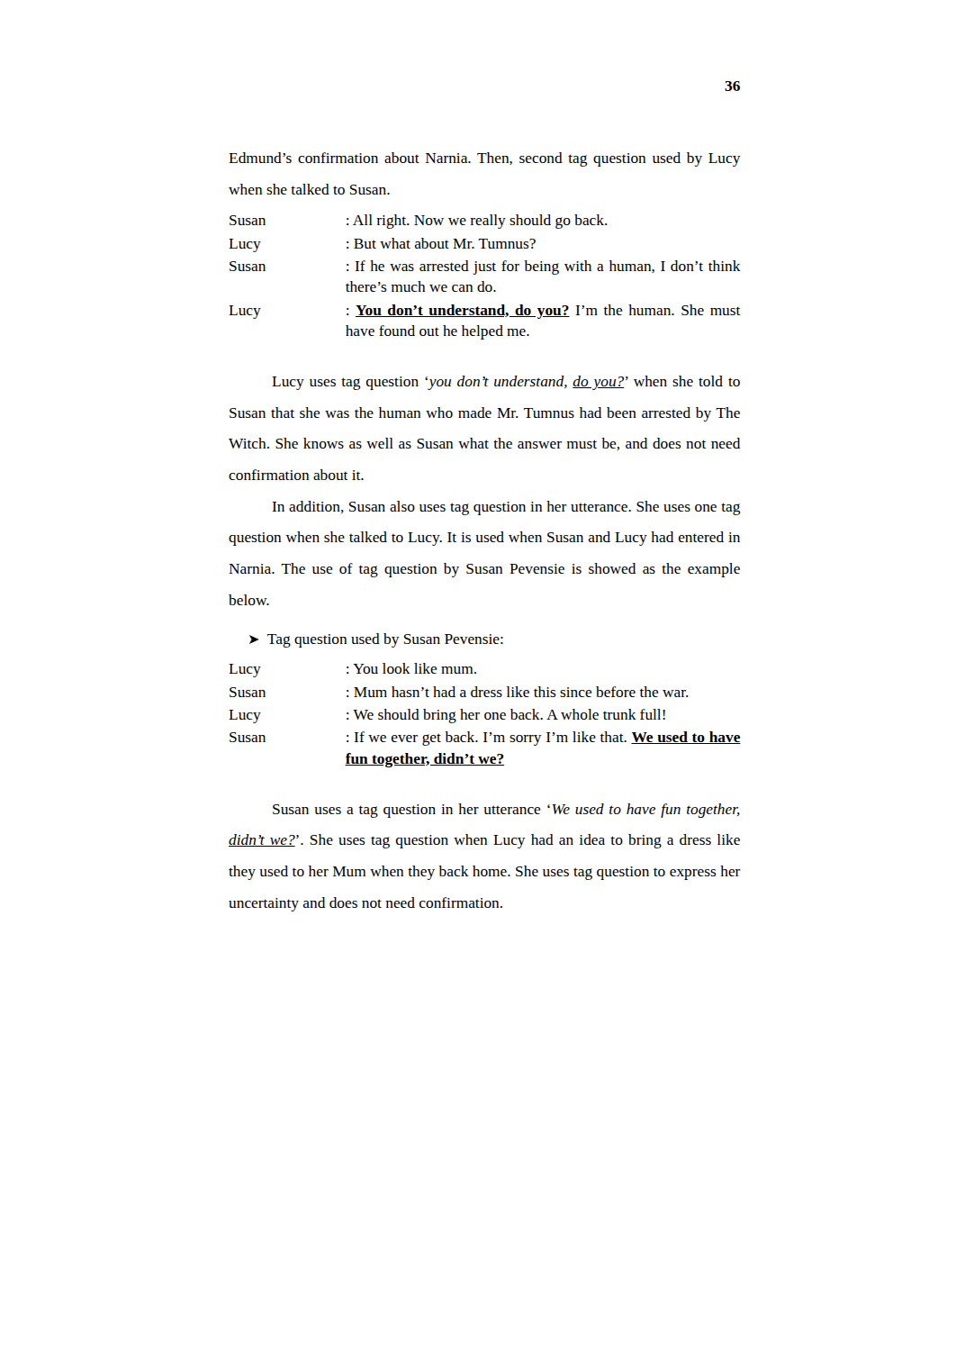36
Edmund’s confirmation about Narnia. Then, second tag question used by Lucy when she talked to Susan.
| Susan | : All right. Now we really should go back. |
| Lucy | : But what about Mr. Tumnus? |
| Susan | : If he was arrested just for being with a human, I don’t think there’s much we can do. |
| Lucy | : You don’t understand, do you? I’m the human. She must have found out he helped me. |
Lucy uses tag question ‘you don’t understand, do you?’ when she told to Susan that she was the human who made Mr. Tumnus had been arrested by The Witch. She knows as well as Susan what the answer must be, and does not need confirmation about it.
In addition, Susan also uses tag question in her utterance. She uses one tag question when she talked to Lucy. It is used when Susan and Lucy had entered in Narnia. The use of tag question by Susan Pevensie is showed as the example below.
➤ Tag question used by Susan Pevensie:
| Lucy | : You look like mum. |
| Susan | : Mum hasn’t had a dress like this since before the war. |
| Lucy | : We should bring her one back. A whole trunk full! |
| Susan | : If we ever get back. I’m sorry I’m like that. We used to have fun together, didn’t we? |
Susan uses a tag question in her utterance ‘We used to have fun together, didn’t we?’. She uses tag question when Lucy had an idea to bring a dress like they used to her Mum when they back home. She uses tag question to express her uncertainty and does not need confirmation.